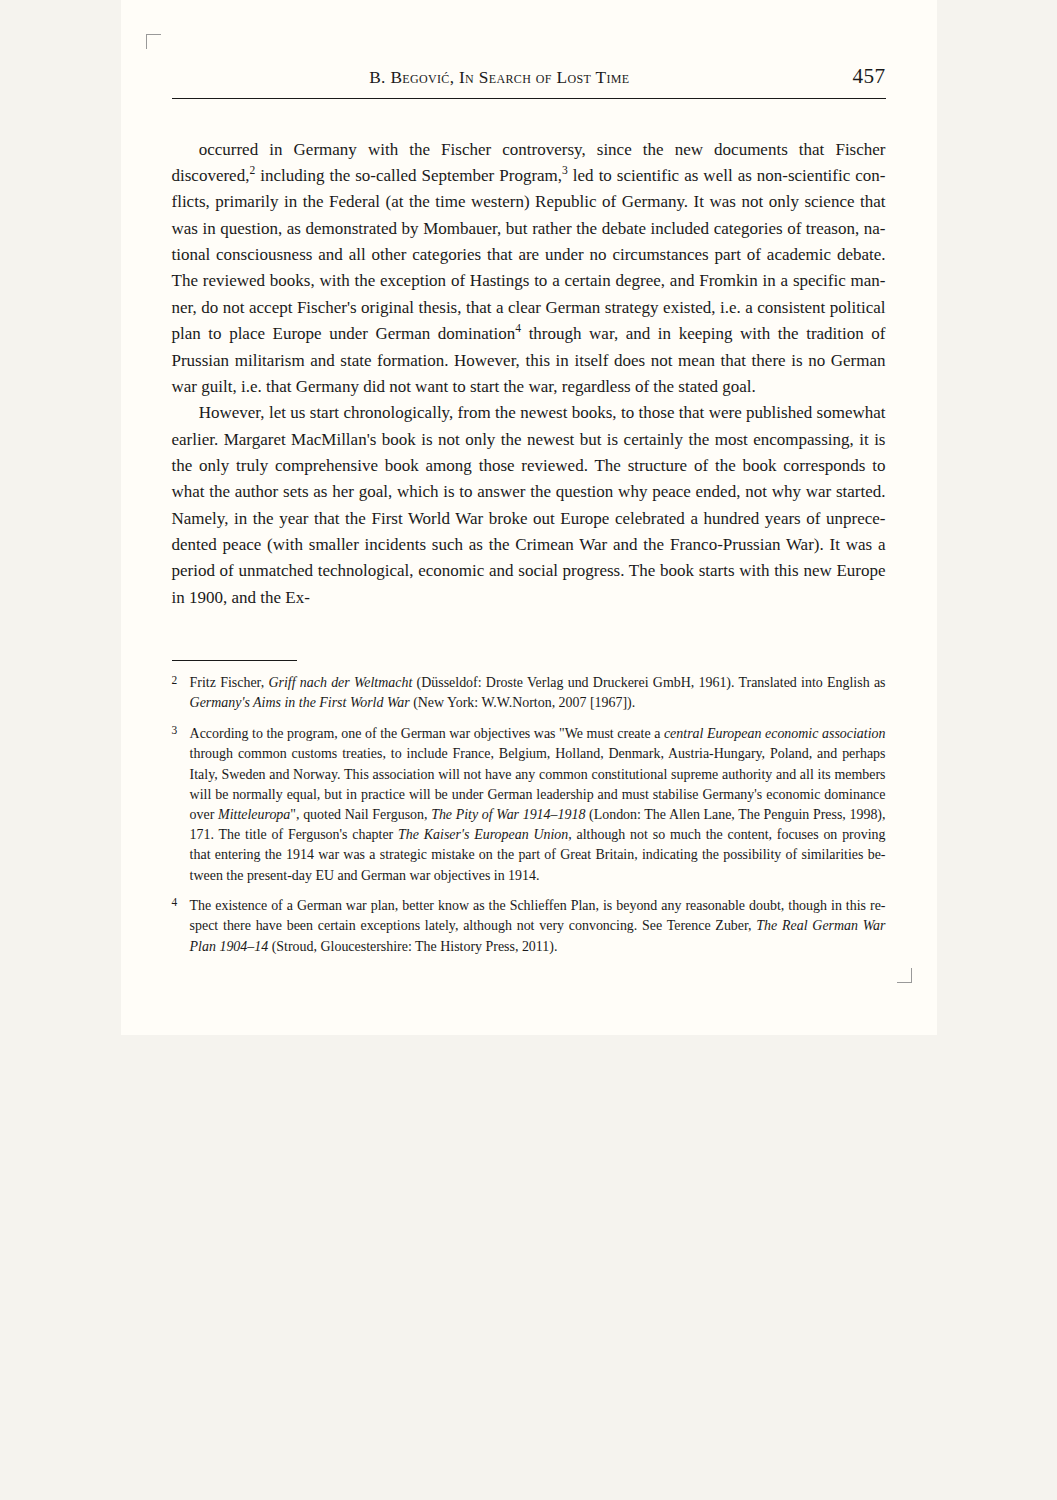B. Begović, In Search of Lost Time
457
occurred in Germany with the Fischer controversy, since the new documents that Fischer discovered,2 including the so-called September Program,3 led to scientific as well as non-scientific conflicts, primarily in the Federal (at the time western) Republic of Germany. It was not only science that was in question, as demonstrated by Mombauer, but rather the debate included categories of treason, national consciousness and all other categories that are under no circumstances part of academic debate. The reviewed books, with the exception of Hastings to a certain degree, and Fromkin in a specific manner, do not accept Fischer's original thesis, that a clear German strategy existed, i.e. a consistent political plan to place Europe under German domination4 through war, and in keeping with the tradition of Prussian militarism and state formation. However, this in itself does not mean that there is no German war guilt, i.e. that Germany did not want to start the war, regardless of the stated goal.
However, let us start chronologically, from the newest books, to those that were published somewhat earlier. Margaret MacMillan's book is not only the newest but is certainly the most encompassing, it is the only truly comprehensive book among those reviewed. The structure of the book corresponds to what the author sets as her goal, which is to answer the question why peace ended, not why war started. Namely, in the year that the First World War broke out Europe celebrated a hundred years of unprecedented peace (with smaller incidents such as the Crimean War and the Franco-Prussian War). It was a period of unmatched technological, economic and social progress. The book starts with this new Europe in 1900, and the Ex-
2 Fritz Fischer, Griff nach der Weltmacht (Düsseldof: Droste Verlag und Druckerei GmbH, 1961). Translated into English as Germany's Aims in the First World War (New York: W.W.Norton, 2007 [1967]).
3 According to the program, one of the German war objectives was "We must create a central European economic association through common customs treaties, to include France, Belgium, Holland, Denmark, Austria-Hungary, Poland, and perhaps Italy, Sweden and Norway. This association will not have any common constitutional supreme authority and all its members will be normally equal, but in practice will be under German leadership and must stabilise Germany's economic dominance over Mitteleuropa", quoted Nail Ferguson, The Pity of War 1914–1918 (London: The Allen Lane, The Penguin Press, 1998), 171. The title of Ferguson's chapter The Kaiser's European Union, although not so much the content, focuses on proving that entering the 1914 war was a strategic mistake on the part of Great Britain, indicating the possibility of similarities between the present-day EU and German war objectives in 1914.
4 The existence of a German war plan, better know as the Schlieffen Plan, is beyond any reasonable doubt, though in this respect there have been certain exceptions lately, although not very convoncing. See Terence Zuber, The Real German War Plan 1904–14 (Stroud, Gloucestershire: The History Press, 2011).